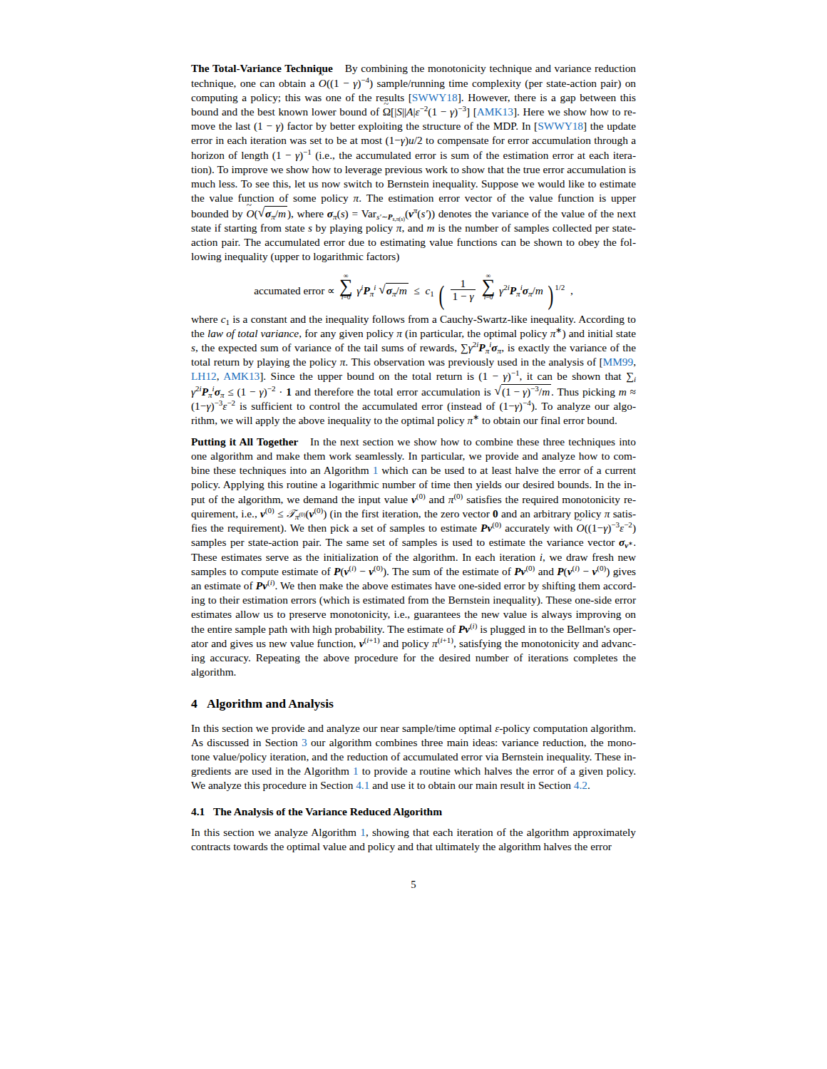The Total-Variance Technique By combining the monotonicity technique and variance reduction technique, one can obtain a ~O((1 − γ)−4) sample/running time complexity (per state-action pair) on computing a policy; this was one of the results [SWWY18]. However, there is a gap between this bound and the best known lower bound of ~Ω[|S||A|ε−2(1 − γ)−3] [AMK13]. Here we show how to remove the last (1 − γ) factor by better exploiting the structure of the MDP. In [SWWY18] the update error in each iteration was set to be at most (1−γ)u/2 to compensate for error accumulation through a horizon of length (1 − γ)−1 (i.e., the accumulated error is sum of the estimation error at each iteration). To improve we show how to leverage previous work to show that the true error accumulation is much less. To see this, let us now switch to Bernstein inequality. Suppose we would like to estimate the value function of some policy π. The estimation error vector of the value function is upper bounded by ~O(σπ/m), where σπ(s) = Vars′∼Ps,π(s)(vπ(s′)) denotes the variance of the value of the next state if starting from state s by playing policy π, and m is the number of samples collected per state-action pair. The accumulated error due to estimating value functions can be shown to obey the following inequality (upper to logarithmic factors)
accumated error ∝ ∞∑i=0 γiPπi σπ/m ≤ c1 ( 11 − γ ∞∑i=0 γ2iPπiσπ/m )1/2 ,
where c1 is a constant and the inequality follows from a Cauchy-Swartz-like inequality. According to the law of total variance, for any given policy π (in particular, the optimal policy π∗) and initial state s, the expected sum of variance of the tail sums of rewards, ∑γ2iPπiσπ, is exactly the variance of the total return by playing the policy π. This observation was previously used in the analysis of [MM99, LH12, AMK13]. Since the upper bound on the total return is (1 − γ)−1, it can be shown that ∑i γ2iPπiσπ ≤ (1 − γ)−2 · 1 and therefore the total error accumulation is (1 − γ)−3/m. Thus picking m ≈ (1−γ)−3ε−2 is sufficient to control the accumulated error (instead of (1−γ)−4). To analyze our algorithm, we will apply the above inequality to the optimal policy π∗ to obtain our final error bound.
Putting it All Together In the next section we show how to combine these three techniques into one algorithm and make them work seamlessly. In particular, we provide and analyze how to combine these techniques into an Algorithm 1 which can be used to at least halve the error of a current policy. Applying this routine a logarithmic number of time then yields our desired bounds. In the input of the algorithm, we demand the input value v(0) and π(0) satisfies the required monotonicity requirement, i.e., v(0) ≤ 𝒯π(0)(v(0)) (in the first iteration, the zero vector 0 and an arbitrary policy π satisfies the requirement). We then pick a set of samples to estimate Pv(0) accurately with ~O((1−γ)−3ε−2) samples per state-action pair. The same set of samples is used to estimate the variance vector σv∗. These estimates serve as the initialization of the algorithm. In each iteration i, we draw fresh new samples to compute estimate of P(v(i) − v(0)). The sum of the estimate of Pv(0) and P(v(i) − v(0)) gives an estimate of Pv(i). We then make the above estimates have one-sided error by shifting them according to their estimation errors (which is estimated from the Bernstein inequality). These one-side error estimates allow us to preserve monotonicity, i.e., guarantees the new value is always improving on the entire sample path with high probability. The estimate of Pv(i) is plugged in to the Bellman's operator and gives us new value function, v(i+1) and policy π(i+1), satisfying the monotonicity and advancing accuracy. Repeating the above procedure for the desired number of iterations completes the algorithm.
4 Algorithm and Analysis
In this section we provide and analyze our near sample/time optimal ε-policy computation algorithm. As discussed in Section 3 our algorithm combines three main ideas: variance reduction, the monotone value/policy iteration, and the reduction of accumulated error via Bernstein inequality. These ingredients are used in the Algorithm 1 to provide a routine which halves the error of a given policy. We analyze this procedure in Section 4.1 and use it to obtain our main result in Section 4.2.
4.1 The Analysis of the Variance Reduced Algorithm
In this section we analyze Algorithm 1, showing that each iteration of the algorithm approximately contracts towards the optimal value and policy and that ultimately the algorithm halves the error
5